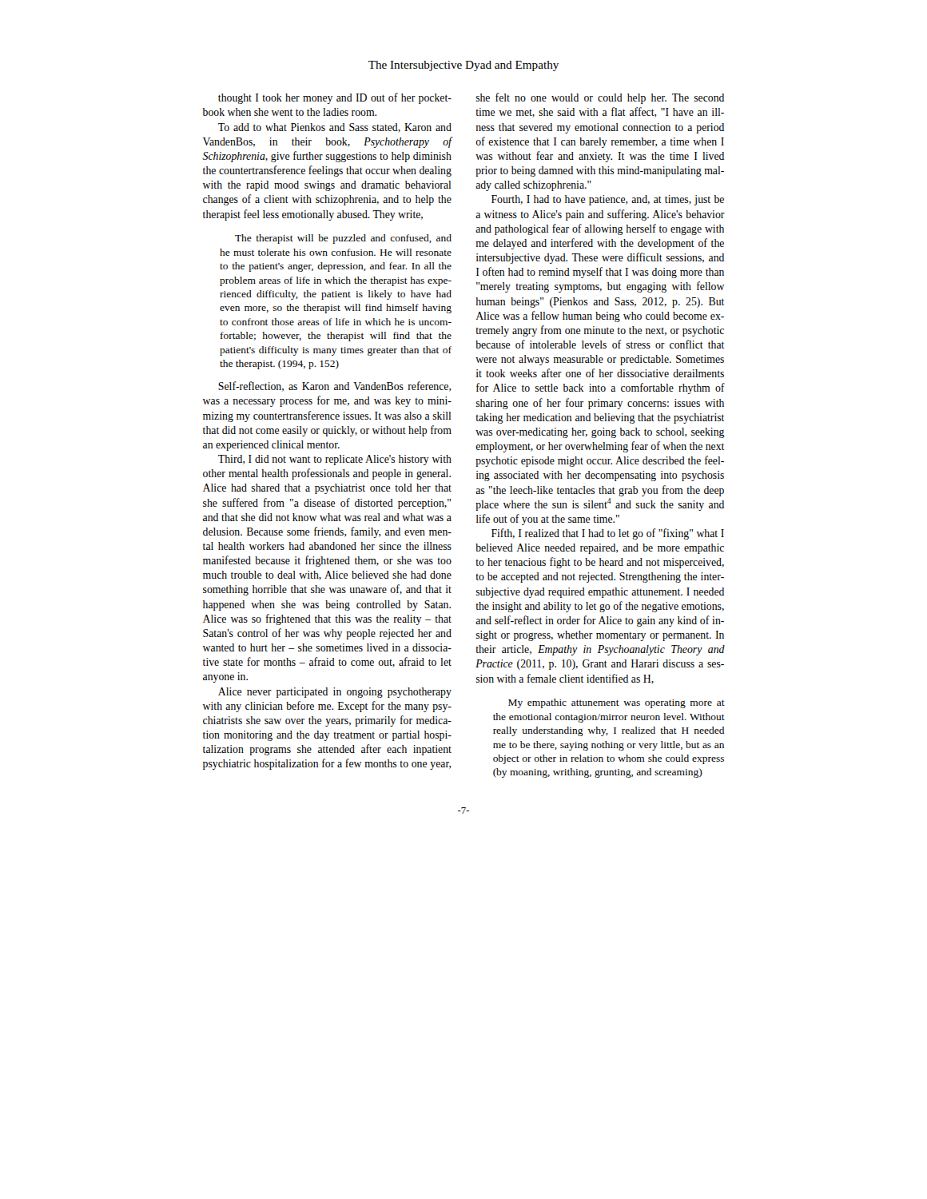The Intersubjective Dyad and Empathy
thought I took her money and ID out of her pocketbook when she went to the ladies room.
To add to what Pienkos and Sass stated, Karon and VandenBos, in their book, Psychotherapy of Schizophrenia, give further suggestions to help diminish the countertransference feelings that occur when dealing with the rapid mood swings and dramatic behavioral changes of a client with schizophrenia, and to help the therapist feel less emotionally abused. They write,
The therapist will be puzzled and confused, and he must tolerate his own confusion. He will resonate to the patient's anger, depression, and fear. In all the problem areas of life in which the therapist has experienced difficulty, the patient is likely to have had even more, so the therapist will find himself having to confront those areas of life in which he is uncomfortable; however, the therapist will find that the patient's difficulty is many times greater than that of the therapist. (1994, p. 152)
Self-reflection, as Karon and VandenBos reference, was a necessary process for me, and was key to minimizing my countertransference issues. It was also a skill that did not come easily or quickly, or without help from an experienced clinical mentor.
Third, I did not want to replicate Alice's history with other mental health professionals and people in general. Alice had shared that a psychiatrist once told her that she suffered from "a disease of distorted perception," and that she did not know what was real and what was a delusion. Because some friends, family, and even mental health workers had abandoned her since the illness manifested because it frightened them, or she was too much trouble to deal with, Alice believed she had done something horrible that she was unaware of, and that it happened when she was being controlled by Satan. Alice was so frightened that this was the reality – that Satan's control of her was why people rejected her and wanted to hurt her – she sometimes lived in a dissociative state for months – afraid to come out, afraid to let anyone in.
Alice never participated in ongoing psychotherapy with any clinician before me. Except for the many psychiatrists she saw over the years, primarily for medication monitoring and the day treatment or partial hospitalization programs she attended after each inpatient psychiatric hospitalization for a few months to one year, she felt no one would or could help her. The second time we met, she said with a flat affect, "I have an illness that severed my emotional connection to a period of existence that I can barely remember, a time when I was without fear and anxiety. It was the time I lived prior to being damned with this mind-manipulating malady called schizophrenia."
Fourth, I had to have patience, and, at times, just be a witness to Alice's pain and suffering. Alice's behavior and pathological fear of allowing herself to engage with me delayed and interfered with the development of the intersubjective dyad. These were difficult sessions, and I often had to remind myself that I was doing more than "merely treating symptoms, but engaging with fellow human beings" (Pienkos and Sass, 2012, p. 25). But Alice was a fellow human being who could become extremely angry from one minute to the next, or psychotic because of intolerable levels of stress or conflict that were not always measurable or predictable. Sometimes it took weeks after one of her dissociative derailments for Alice to settle back into a comfortable rhythm of sharing one of her four primary concerns: issues with taking her medication and believing that the psychiatrist was over-medicating her, going back to school, seeking employment, or her overwhelming fear of when the next psychotic episode might occur. Alice described the feeling associated with her decompensating into psychosis as "the leech-like tentacles that grab you from the deep place where the sun is silent4 and suck the sanity and life out of you at the same time."
Fifth, I realized that I had to let go of "fixing" what I believed Alice needed repaired, and be more empathic to her tenacious fight to be heard and not misperceived, to be accepted and not rejected. Strengthening the intersubjective dyad required empathic attunement. I needed the insight and ability to let go of the negative emotions, and self-reflect in order for Alice to gain any kind of insight or progress, whether momentary or permanent. In their article, Empathy in Psychoanalytic Theory and Practice (2011, p. 10), Grant and Harari discuss a session with a female client identified as H,
My empathic attunement was operating more at the emotional contagion/mirror neuron level. Without really understanding why, I realized that H needed me to be there, saying nothing or very little, but as an object or other in relation to whom she could express (by moaning, writhing, grunting, and screaming)
-7-